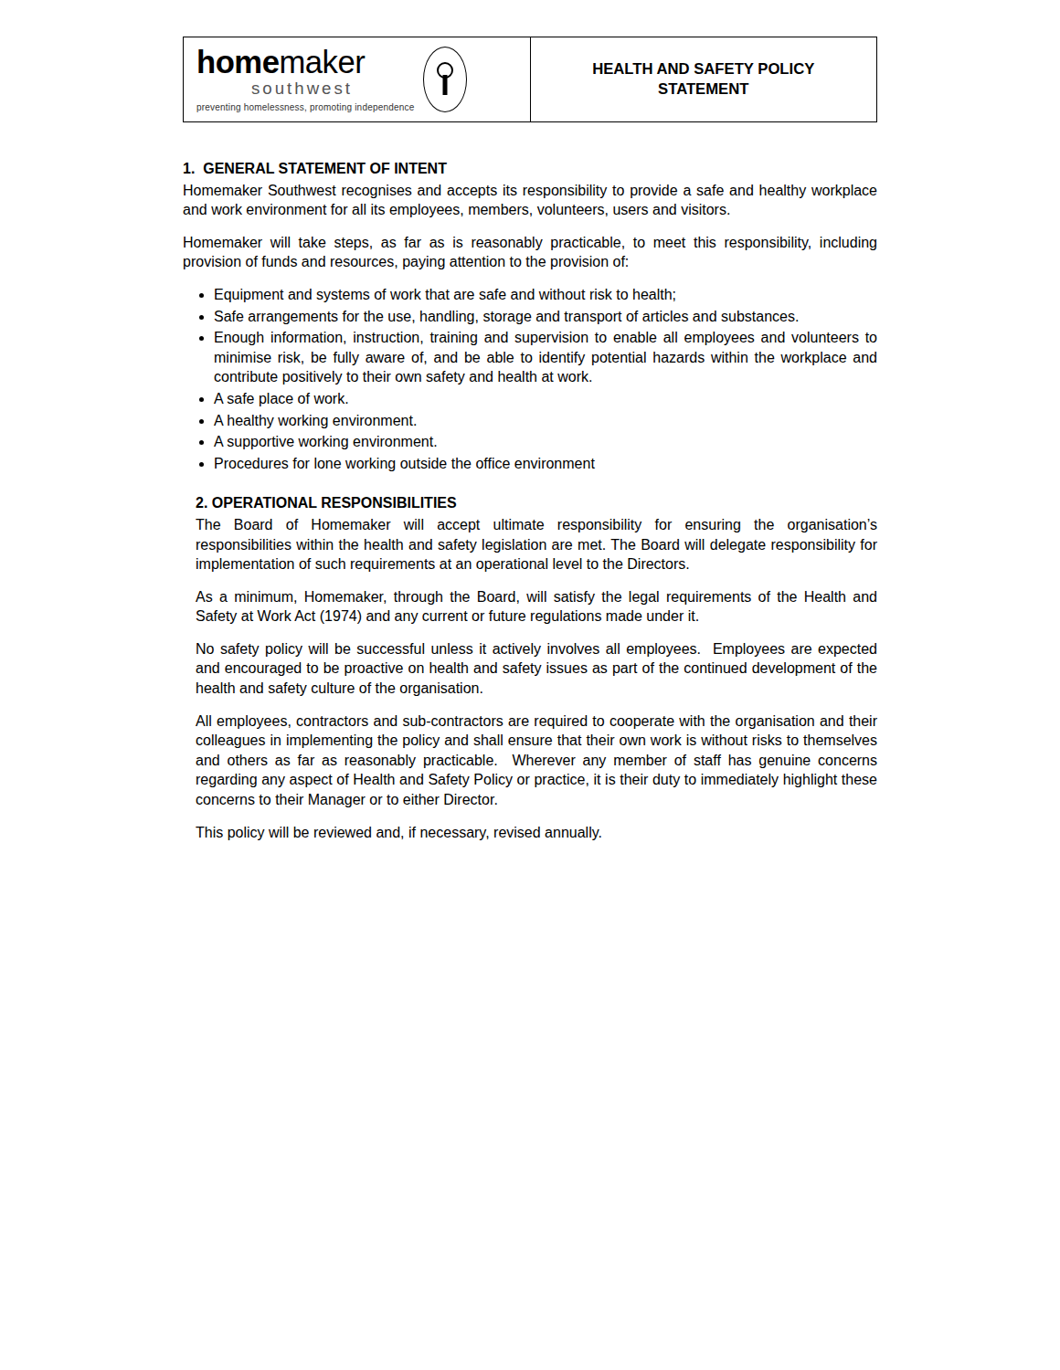| home maker southwest preventing homelessness, promoting independence | HEALTH AND SAFETY POLICY STATEMENT |
1. GENERAL STATEMENT OF INTENT
Homemaker Southwest recognises and accepts its responsibility to provide a safe and healthy workplace and work environment for all its employees, members, volunteers, users and visitors.
Homemaker will take steps, as far as is reasonably practicable, to meet this responsibility, including provision of funds and resources, paying attention to the provision of:
Equipment and systems of work that are safe and without risk to health;
Safe arrangements for the use, handling, storage and transport of articles and substances.
Enough information, instruction, training and supervision to enable all employees and volunteers to minimise risk, be fully aware of, and be able to identify potential hazards within the workplace and contribute positively to their own safety and health at work.
A safe place of work.
A healthy working environment.
A supportive working environment.
Procedures for lone working outside the office environment
2. OPERATIONAL RESPONSIBILITIES
The Board of Homemaker will accept ultimate responsibility for ensuring the organisation’s responsibilities within the health and safety legislation are met. The Board will delegate responsibility for implementation of such requirements at an operational level to the Directors.
As a minimum, Homemaker, through the Board, will satisfy the legal requirements of the Health and Safety at Work Act (1974) and any current or future regulations made under it.
No safety policy will be successful unless it actively involves all employees. Employees are expected and encouraged to be proactive on health and safety issues as part of the continued development of the health and safety culture of the organisation.
All employees, contractors and sub-contractors are required to cooperate with the organisation and their colleagues in implementing the policy and shall ensure that their own work is without risks to themselves and others as far as reasonably practicable. Wherever any member of staff has genuine concerns regarding any aspect of Health and Safety Policy or practice, it is their duty to immediately highlight these concerns to their Manager or to either Director.
This policy will be reviewed and, if necessary, revised annually.